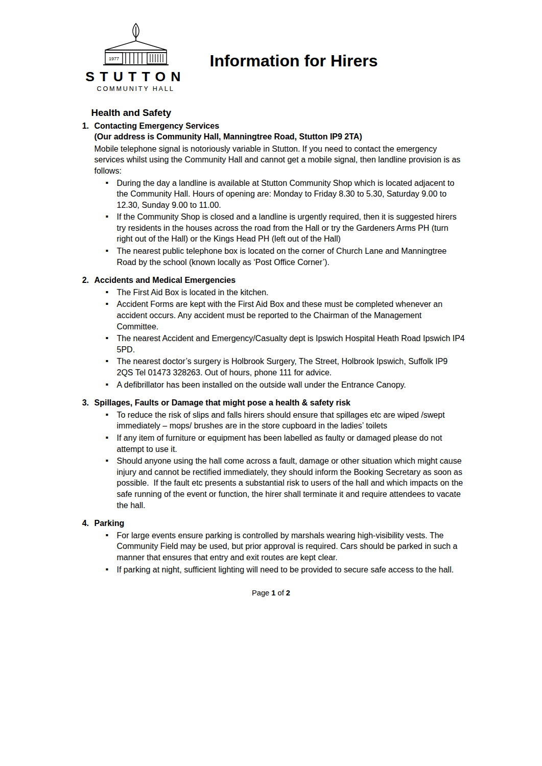1977
STUTTON
COMMUNITY HALL
Information for Hirers
Health and Safety
Contacting Emergency Services
(Our address is Community Hall, Manningtree Road, Stutton IP9 2TA)
Mobile telephone signal is notoriously variable in Stutton. If you need to contact the emergency services whilst using the Community Hall and cannot get a mobile signal, then landline provision is as follows:
During the day a landline is available at Stutton Community Shop which is located adjacent to the Community Hall. Hours of opening are: Monday to Friday 8.30 to 5.30, Saturday 9.00 to 12.30, Sunday 9.00 to 11.00.
If the Community Shop is closed and a landline is urgently required, then it is suggested hirers try residents in the houses across the road from the Hall or try the Gardeners Arms PH (turn right out of the Hall) or the Kings Head PH (left out of the Hall)
The nearest public telephone box is located on the corner of Church Lane and Manningtree Road by the school (known locally as ‘Post Office Corner’).
Accidents and Medical Emergencies
The First Aid Box is located in the kitchen.
Accident Forms are kept with the First Aid Box and these must be completed whenever an accident occurs. Any accident must be reported to the Chairman of the Management Committee.
The nearest Accident and Emergency/Casualty dept is Ipswich Hospital Heath Road Ipswich IP4 5PD.
The nearest doctor’s surgery is Holbrook Surgery, The Street, Holbrook Ipswich, Suffolk IP9 2QS Tel 01473 328263. Out of hours, phone 111 for advice.
A defibrillator has been installed on the outside wall under the Entrance Canopy.
Spillages, Faults or Damage that might pose a health & safety risk
To reduce the risk of slips and falls hirers should ensure that spillages etc are wiped /swept immediately – mops/ brushes are in the store cupboard in the ladies’ toilets
If any item of furniture or equipment has been labelled as faulty or damaged please do not attempt to use it.
Should anyone using the hall come across a fault, damage or other situation which might cause injury and cannot be rectified immediately, they should inform the Booking Secretary as soon as possible. If the fault etc presents a substantial risk to users of the hall and which impacts on the safe running of the event or function, the hirer shall terminate it and require attendees to vacate the hall.
Parking
For large events ensure parking is controlled by marshals wearing high-visibility vests. The Community Field may be used, but prior approval is required. Cars should be parked in such a manner that ensures that entry and exit routes are kept clear.
If parking at night, sufficient lighting will need to be provided to secure safe access to the hall.
Page 1 of 2